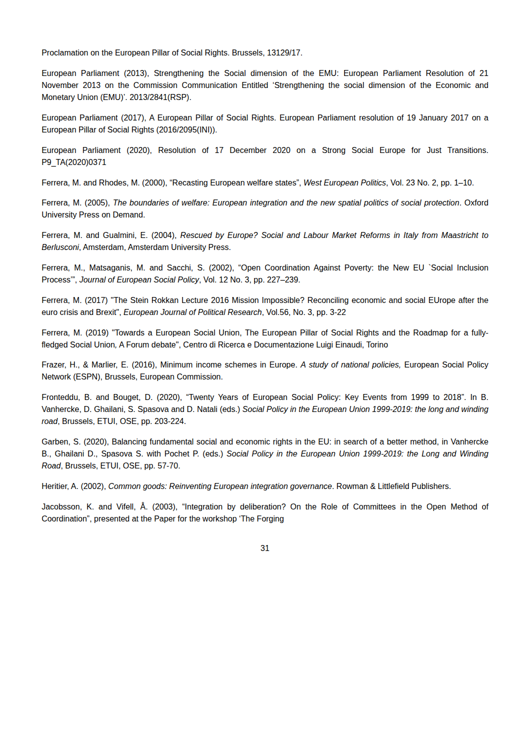Proclamation on the European Pillar of Social Rights. Brussels, 13129/17.
European Parliament (2013), Strengthening the Social dimension of the EMU: European Parliament Resolution of 21 November 2013 on the Commission Communication Entitled ‘Strengthening the social dimension of the Economic and Monetary Union (EMU)’. 2013/2841(RSP).
European Parliament (2017), A European Pillar of Social Rights. European Parliament resolution of 19 January 2017 on a European Pillar of Social Rights (2016/2095(INI)).
European Parliament (2020), Resolution of 17 December 2020 on a Strong Social Europe for Just Transitions. P9_TA(2020)0371
Ferrera, M. and Rhodes, M. (2000), “Recasting European welfare states”, West European Politics, Vol. 23 No. 2, pp. 1–10.
Ferrera, M. (2005), The boundaries of welfare: European integration and the new spatial politics of social protection. Oxford University Press on Demand.
Ferrera, M. and Gualmini, E. (2004), Rescued by Europe? Social and Labour Market Reforms in Italy from Maastricht to Berlusconi, Amsterdam, Amsterdam University Press.
Ferrera, M., Matsaganis, M. and Sacchi, S. (2002), “Open Coordination Against Poverty: the New EU `Social Inclusion Process’”, Journal of European Social Policy, Vol. 12 No. 3, pp. 227–239.
Ferrera, M. (2017) "The Stein Rokkan Lecture 2016 Mission Impossible? Reconciling economic and social EUrope after the euro crisis and Brexit", European Journal of Political Research, Vol.56, No. 3, pp. 3-22
Ferrera, M. (2019) "Towards a European Social Union, The European Pillar of Social Rights and the Roadmap for a fully-fledged Social Union, A Forum debate", Centro di Ricerca e Documentazione Luigi Einaudi, Torino
Frazer, H., & Marlier, E. (2016), Minimum income schemes in Europe. A study of national policies, European Social Policy Network (ESPN), Brussels, European Commission.
Fronteddu, B. and Bouget, D. (2020), “Twenty Years of European Social Policy: Key Events from 1999 to 2018”. In B. Vanhercke, D. Ghailani, S. Spasova and D. Natali (eds.) Social Policy in the European Union 1999-2019: the long and winding road, Brussels, ETUI, OSE, pp. 203-224.
Garben, S. (2020), Balancing fundamental social and economic rights in the EU: in search of a better method, in Vanhercke B., Ghailani D., Spasova S. with Pochet P. (eds.) Social Policy in the European Union 1999-2019: the Long and Winding Road, Brussels, ETUI, OSE, pp. 57-70.
Heritier, A. (2002), Common goods: Reinventing European integration governance. Rowman & Littlefield Publishers.
Jacobsson, K. and Vifell, Å. (2003), “Integration by deliberation? On the Role of Committees in the Open Method of Coordination”, presented at the Paper for the workshop ‘The Forging
31